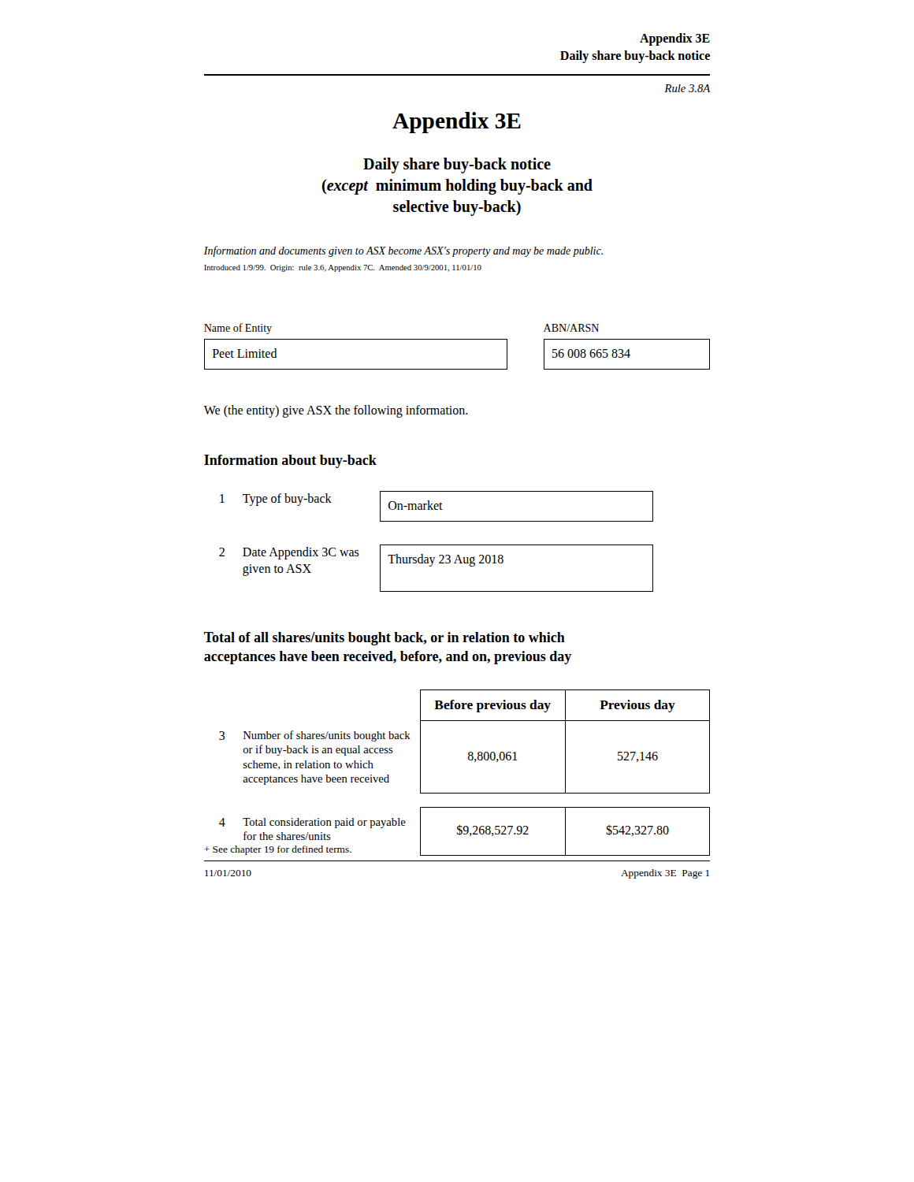Appendix 3E
Daily share buy-back notice
Rule 3.8A
Appendix 3E
Daily share buy-back notice
(except minimum holding buy-back and
selective buy-back)
Information and documents given to ASX become ASX's property and may be made public.
Introduced 1/9/99. Origin: rule 3.6, Appendix 7C. Amended 30/9/2001, 11/01/10
Name of Entity
Peet Limited
ABN/ARSN
56 008 665 834
We (the entity) give ASX the following information.
Information about buy-back
1
Type of buy-back
On-market
2
Date Appendix 3C was given to ASX
Thursday 23 Aug 2018
Total of all shares/units bought back, or in relation to which
acceptances have been received, before, and on, previous day
| | | Before previous day | Previous day |
| 3 | Number of shares/units bought back or if buy-back is an equal access scheme, in relation to which acceptances have been received | 8,800,061 | 527,146 |
| 4 | Total consideration paid or payable for the shares/units | $9,268,527.92 | $542,327.80 |
+ See chapter 19 for defined terms.
11/01/2010 Appendix 3E Page 1